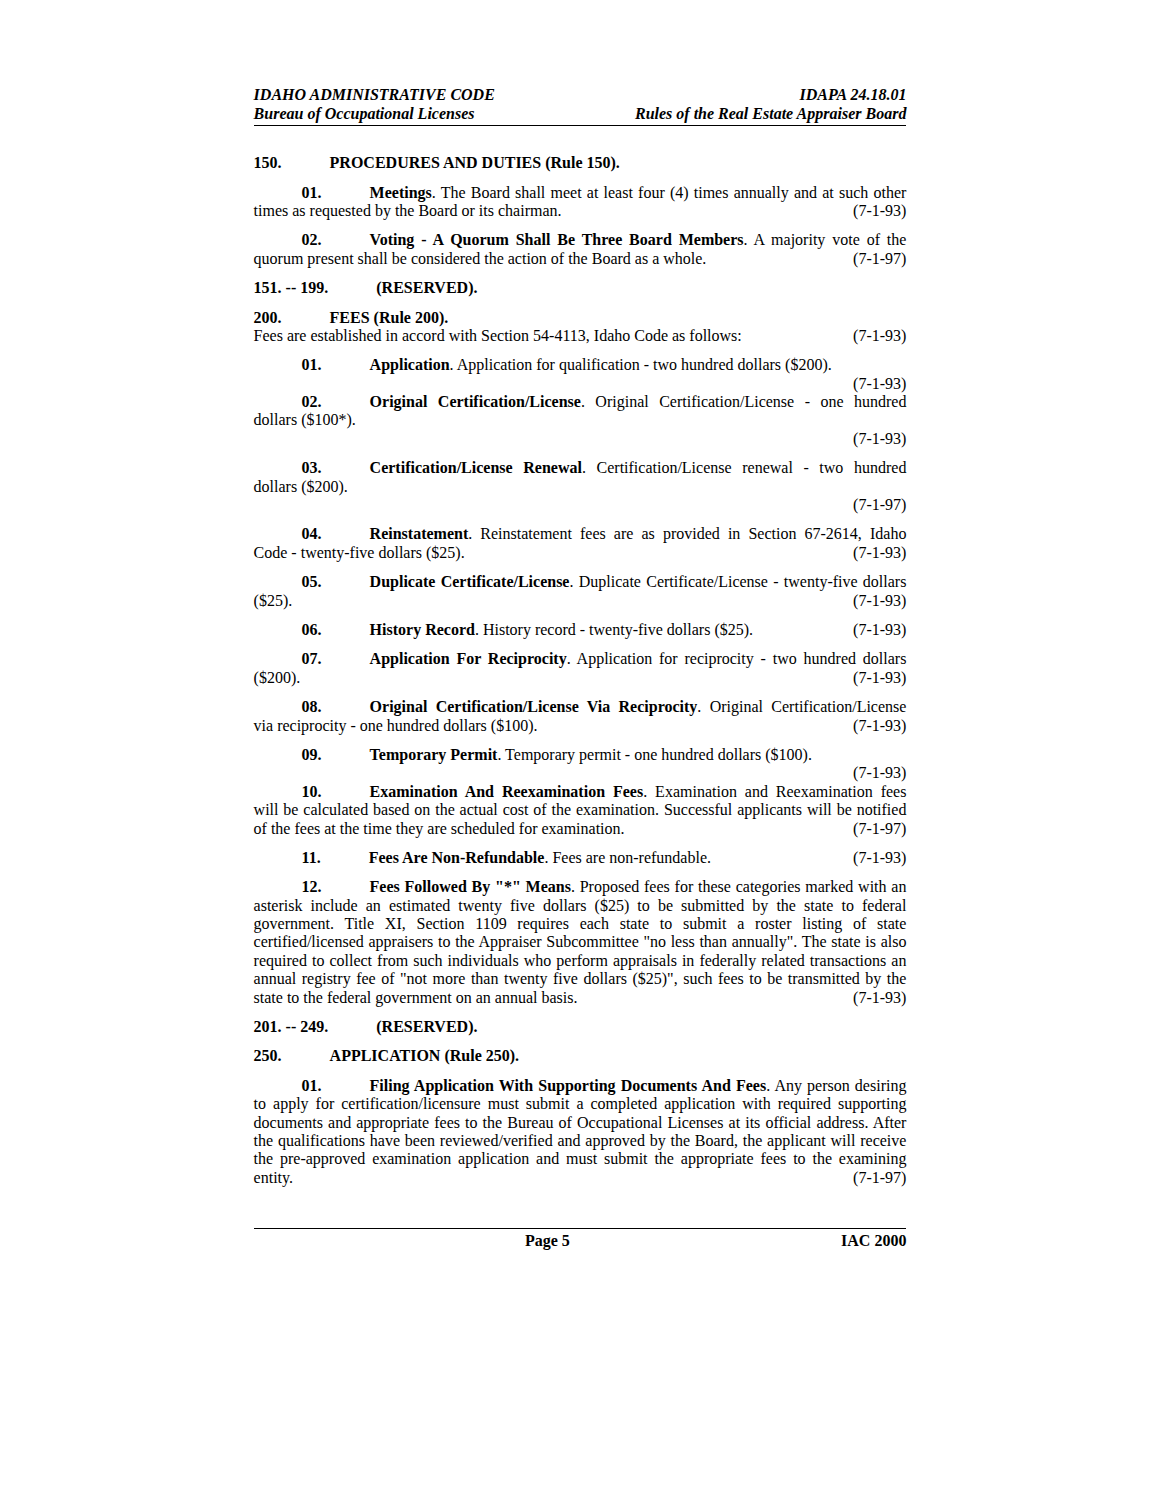IDAHO ADMINISTRATIVE CODE
IDAPA 24.18.01
Bureau of Occupational Licenses
Rules of the Real Estate Appraiser Board
150. PROCEDURES AND DUTIES (Rule 150).
01. Meetings. The Board shall meet at least four (4) times annually and at such other times as requested by the Board or its chairman.(7-1-93)
02. Voting - A Quorum Shall Be Three Board Members. A majority vote of the quorum present shall be considered the action of the Board as a whole.(7-1-97)
151. -- 199. (RESERVED).
200. FEES (Rule 200).
Fees are established in accord with Section 54-4113, Idaho Code as follows:(7-1-93)
01. Application. Application for qualification - two hundred dollars ($200).(7-1-93)
02. Original Certification/License. Original Certification/License - one hundred dollars ($100*).
(7-1-93)
03. Certification/License Renewal. Certification/License renewal - two hundred dollars ($200).
(7-1-97)
04. Reinstatement. Reinstatement fees are as provided in Section 67-2614, Idaho Code - twenty-five dollars ($25).(7-1-93)
05. Duplicate Certificate/License. Duplicate Certificate/License - twenty-five dollars ($25).(7-1-93)
06. History Record. History record - twenty-five dollars ($25).(7-1-93)
07. Application For Reciprocity. Application for reciprocity - two hundred dollars ($200).(7-1-93)
08. Original Certification/License Via Reciprocity. Original Certification/License via reciprocity - one hundred dollars ($100).(7-1-93)
09. Temporary Permit. Temporary permit - one hundred dollars ($100).(7-1-93)
10. Examination And Reexamination Fees. Examination and Reexamination fees will be calculated based on the actual cost of the examination. Successful applicants will be notified of the fees at the time they are scheduled for examination.(7-1-97)
11. Fees Are Non-Refundable. Fees are non-refundable.(7-1-93)
12. Fees Followed By "*" Means. Proposed fees for these categories marked with an asterisk include an estimated twenty five dollars ($25) to be submitted by the state to federal government. Title XI, Section 1109 requires each state to submit a roster listing of state certified/licensed appraisers to the Appraiser Subcommittee "no less than annually". The state is also required to collect from such individuals who perform appraisals in federally related transactions an annual registry fee of "not more than twenty five dollars ($25)", such fees to be transmitted by the state to the federal government on an annual basis.(7-1-93)
201. -- 249. (RESERVED).
250. APPLICATION (Rule 250).
01. Filing Application With Supporting Documents And Fees. Any person desiring to apply for certification/licensure must submit a completed application with required supporting documents and appropriate fees to the Bureau of Occupational Licenses at its official address. After the qualifications have been reviewed/verified and approved by the Board, the applicant will receive the pre-approved examination application and must submit the appropriate fees to the examining entity.(7-1-97)
Page 5
IAC 2000